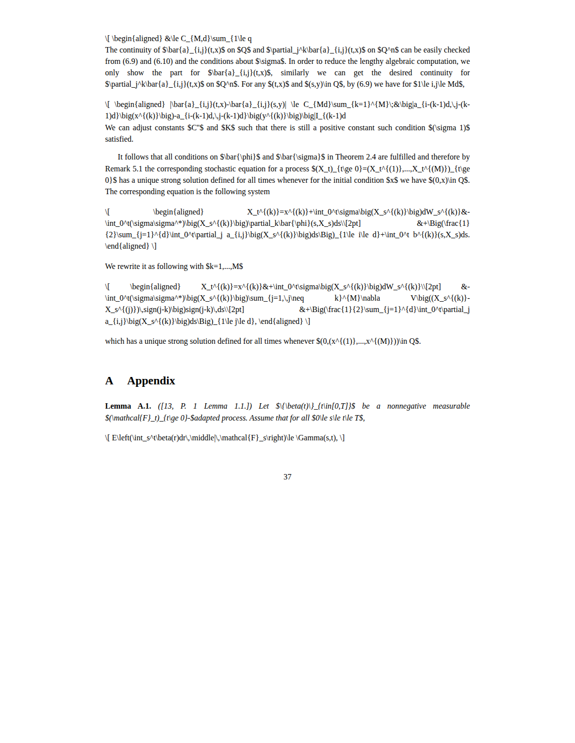\[ \begin{aligned} &\le C_{M,d}\sum_{1\le q
The continuity of $\bar{a}_{i,j}(t,x)$ on $Q$ and $\partial_j^k\bar{a}_{i,j}(t,x)$ on $Q^n$ can be easily checked from (6.9) and (6.10) and the conditions about $\sigma$. In order to reduce the lengthy algebraic computation, we only show the part for $\bar{a}_{i,j}(t,x)$, similarly we can get the desired continuity for $\partial_j^k\bar{a}_{i,j}(t,x)$ on $Q^n$. For any $(t,x)$ and $(s,y)\in Q$, by (6.9) we have for $1\le i,j\le Md$,
\[ \begin{aligned} |\bar{a}_{i,j}(t,x)-\bar{a}_{i,j}(s,y)| \le C_{Md}\sum_{k=1}^{M}\;&\big|a_{i-(k-1)d,\,j-(k-1)d}\big(x^{(k)}\big)-a_{i-(k-1)d,\,j-(k-1)d}\big(y^{(k)}\big)\big|I_{(k-1)d
We can adjust constants $C''$ and $K$ such that there is still a positive constant such condition $(\sigma 1)$ satisfied.
It follows that all conditions on $\bar{\phi}$ and $\bar{\sigma}$ in Theorem 2.4 are fulfilled and therefore by Remark 5.1 the corresponding stochastic equation for a process $(X_t)_{t\ge 0}=(X_t^{(1)},...,X_t^{(M)})_{t\ge 0}$ has a unique strong solution defined for all times whenever for the initial condition $x$ we have $(0,x)\in Q$. The corresponding equation is the following system
\[ \begin{aligned} X_t^{(k)}=x^{(k)}+\int_0^t\sigma\big(X_s^{(k)}\big)dW_s^{(k)}&-\int_0^t(\sigma\sigma^*)\big(X_s^{(k)}\big)\partial_k\bar{\phi}(s,X_s)ds\\[2pt] &+\Big(\frac{1}{2}\sum_{j=1}^{d}\int_0^t\partial_j a_{i,j}\big(X_s^{(k)}\big)ds\Big)_{1\le i\le d}+\int_0^t b^{(k)}(s,X_s)ds. \end{aligned} \]
We rewrite it as following with $k=1,...,M$
\[ \begin{aligned} X_t^{(k)}=x^{(k)}&+\int_0^t\sigma\big(X_s^{(k)}\big)dW_s^{(k)}\\[2pt] &-\int_0^t(\sigma\sigma^*)\big(X_s^{(k)}\big)\sum_{j=1,\,j\neq k}^{M}\nabla V\big((X_s^{(k)}-X_s^{(j)})\,sign(j-k)\big)sign(j-k)\,ds\\[2pt] &+\Big(\frac{1}{2}\sum_{j=1}^{d}\int_0^t\partial_j a_{i,j}\big(X_s^{(k)}\big)ds\Big)_{1\le j\le d}, \end{aligned} \]
which has a unique strong solution defined for all times whenever $(0,(x^{(1)},...,x^{(M)}))\in Q$.
AAppendix
Lemma A.1. ([13, P. 1 Lemma 1.1.]) Let $\{\beta(t)\}_{t\in[0,T]}$ be a nonnegative measurable $(\mathcal{F}_t)_{t\ge 0}-$adapted process. Assume that for all $0\le s\le t\le T$,
\[ E\left(\int_s^t\beta(r)dr\,\middle|\,\mathcal{F}_s\right)\le \Gamma(s,t), \]
37